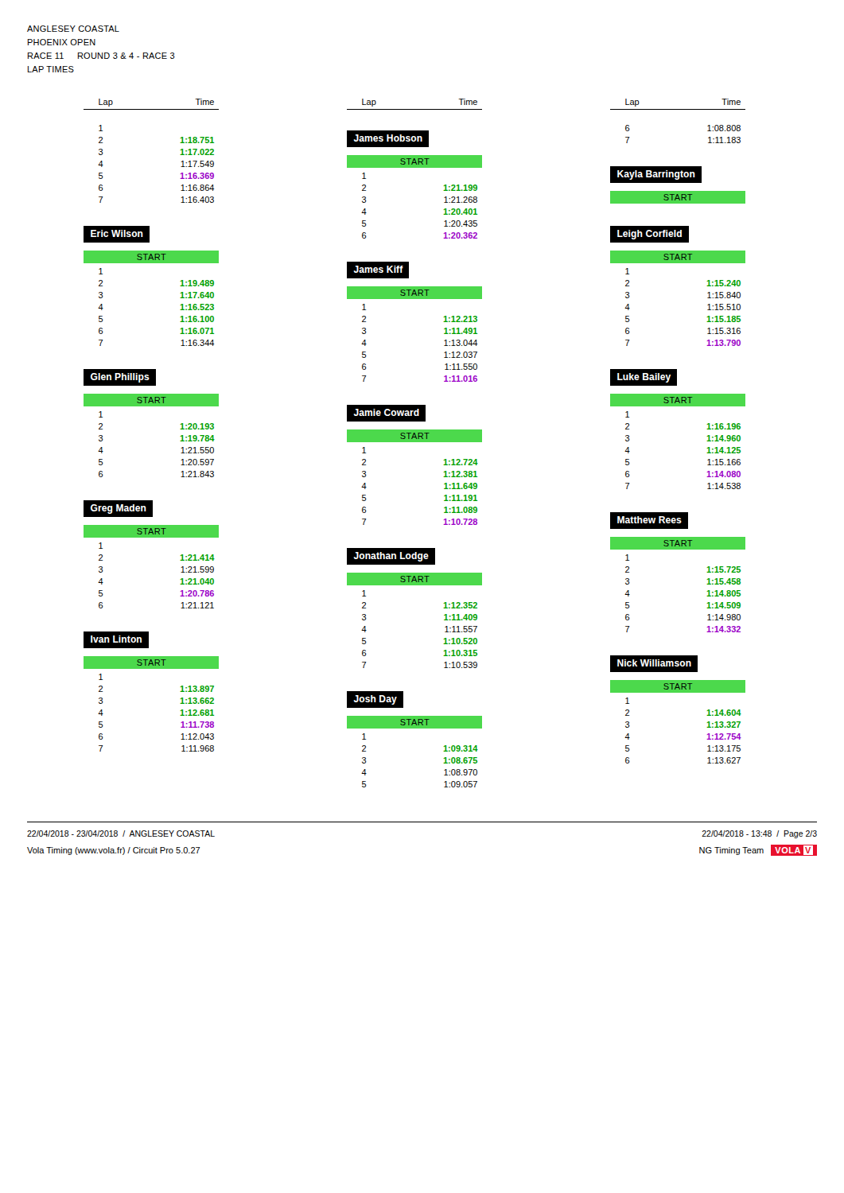ANGLESEY COASTAL
PHOENIX OPEN
RACE 11 ROUND 3 & 4 - RACE 3
LAP TIMES
| Lap | Time |
| --- | --- |
| 1 | |
| 2 | 1:18.751 |
| 3 | 1:17.022 |
| 4 | 1:17.549 |
| 5 | 1:16.369 |
| 6 | 1:16.864 |
| 7 | 1:16.403 |
Eric Wilson
| START |
| 1 | |
| 2 | 1:19.489 |
| 3 | 1:17.640 |
| 4 | 1:16.523 |
| 5 | 1:16.100 |
| 6 | 1:16.071 |
| 7 | 1:16.344 |
Glen Phillips
| START |
| 1 | |
| 2 | 1:20.193 |
| 3 | 1:19.784 |
| 4 | 1:21.550 |
| 5 | 1:20.597 |
| 6 | 1:21.843 |
Greg Maden
| START |
| 1 | |
| 2 | 1:21.414 |
| 3 | 1:21.599 |
| 4 | 1:21.040 |
| 5 | 1:20.786 |
| 6 | 1:21.121 |
Ivan Linton
| START |
| 1 | |
| 2 | 1:13.897 |
| 3 | 1:13.662 |
| 4 | 1:12.681 |
| 5 | 1:11.738 |
| 6 | 1:12.043 |
| 7 | 1:11.968 |
| Lap | Time |
| --- | --- |
James Hobson
| START |
| 1 | |
| 2 | 1:21.199 |
| 3 | 1:21.268 |
| 4 | 1:20.401 |
| 5 | 1:20.435 |
| 6 | 1:20.362 |
James Kiff
| START |
| 1 | |
| 2 | 1:12.213 |
| 3 | 1:11.491 |
| 4 | 1:13.044 |
| 5 | 1:12.037 |
| 6 | 1:11.550 |
| 7 | 1:11.016 |
Jamie Coward
| START |
| 1 | |
| 2 | 1:12.724 |
| 3 | 1:12.381 |
| 4 | 1:11.649 |
| 5 | 1:11.191 |
| 6 | 1:11.089 |
| 7 | 1:10.728 |
Jonathan Lodge
| START |
| 1 | |
| 2 | 1:12.352 |
| 3 | 1:11.409 |
| 4 | 1:11.557 |
| 5 | 1:10.520 |
| 6 | 1:10.315 |
| 7 | 1:10.539 |
Josh Day
| START |
| 1 | |
| 2 | 1:09.314 |
| 3 | 1:08.675 |
| 4 | 1:08.970 |
| 5 | 1:09.057 |
| Lap | Time |
| --- | --- |
| 6 | 1:08.808 |
| 7 | 1:11.183 |
Kayla Barrington
| START |
Leigh Corfield
| START |
| 1 | |
| 2 | 1:15.240 |
| 3 | 1:15.840 |
| 4 | 1:15.510 |
| 5 | 1:15.185 |
| 6 | 1:15.316 |
| 7 | 1:13.790 |
Luke Bailey
| START |
| 1 | |
| 2 | 1:16.196 |
| 3 | 1:14.960 |
| 4 | 1:14.125 |
| 5 | 1:15.166 |
| 6 | 1:14.080 |
| 7 | 1:14.538 |
Matthew Rees
| START |
| 1 | |
| 2 | 1:15.725 |
| 3 | 1:15.458 |
| 4 | 1:14.805 |
| 5 | 1:14.509 |
| 6 | 1:14.980 |
| 7 | 1:14.332 |
Nick Williamson
| START |
| 1 | |
| 2 | 1:14.604 |
| 3 | 1:13.327 |
| 4 | 1:12.754 |
| 5 | 1:13.175 |
| 6 | 1:13.627 |
22/04/2018 - 23/04/2018 / ANGLESEY COASTAL
22/04/2018 - 13:48 / Page 2/3
Vola Timing (www.vola.fr) / Circuit Pro 5.0.27
NG Timing Team VOLAV